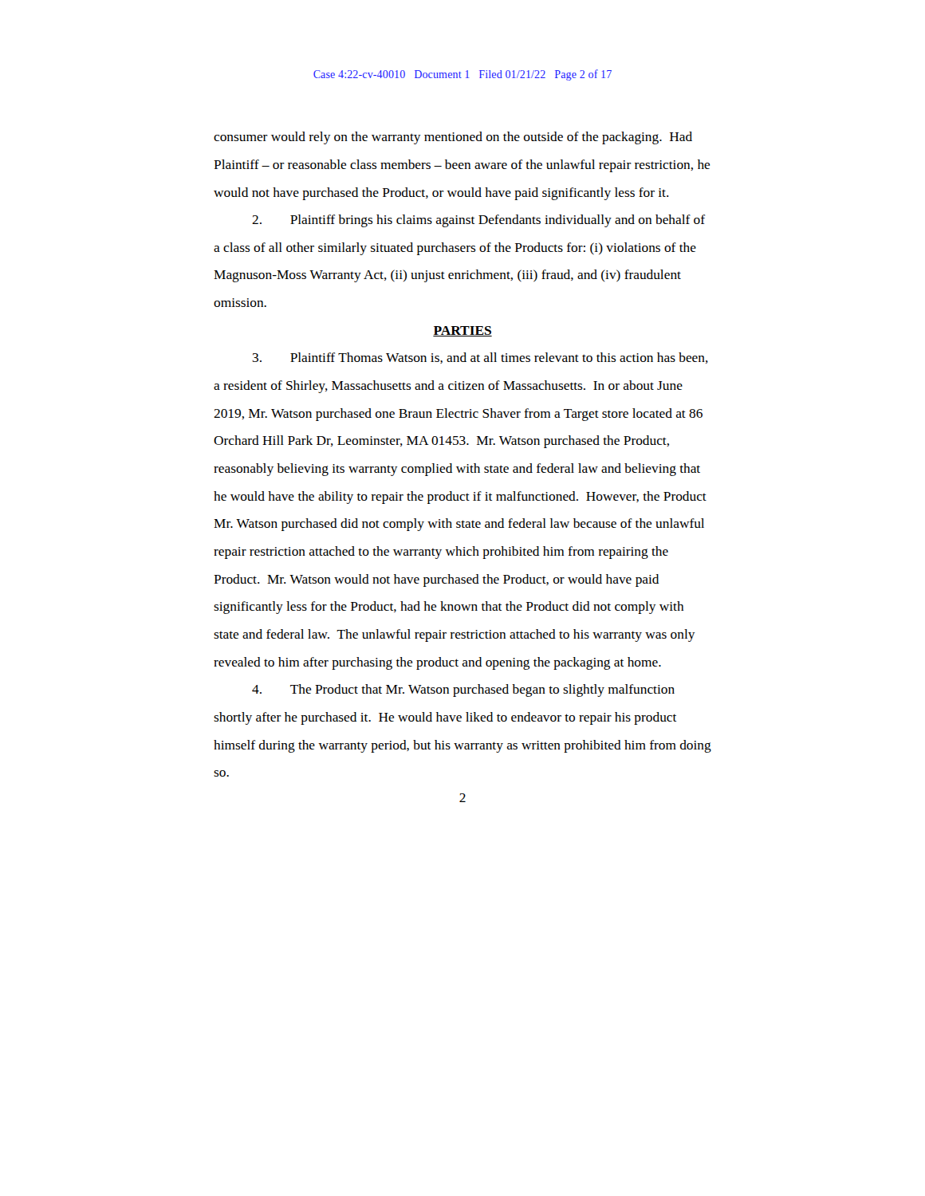Case 4:22-cv-40010 Document 1 Filed 01/21/22 Page 2 of 17
consumer would rely on the warranty mentioned on the outside of the packaging. Had Plaintiff – or reasonable class members – been aware of the unlawful repair restriction, he would not have purchased the Product, or would have paid significantly less for it.
2. Plaintiff brings his claims against Defendants individually and on behalf of a class of all other similarly situated purchasers of the Products for: (i) violations of the Magnuson-Moss Warranty Act, (ii) unjust enrichment, (iii) fraud, and (iv) fraudulent omission.
PARTIES
3. Plaintiff Thomas Watson is, and at all times relevant to this action has been, a resident of Shirley, Massachusetts and a citizen of Massachusetts. In or about June 2019, Mr. Watson purchased one Braun Electric Shaver from a Target store located at 86 Orchard Hill Park Dr, Leominster, MA 01453. Mr. Watson purchased the Product, reasonably believing its warranty complied with state and federal law and believing that he would have the ability to repair the product if it malfunctioned. However, the Product Mr. Watson purchased did not comply with state and federal law because of the unlawful repair restriction attached to the warranty which prohibited him from repairing the Product. Mr. Watson would not have purchased the Product, or would have paid significantly less for the Product, had he known that the Product did not comply with state and federal law. The unlawful repair restriction attached to his warranty was only revealed to him after purchasing the product and opening the packaging at home.
4. The Product that Mr. Watson purchased began to slightly malfunction shortly after he purchased it. He would have liked to endeavor to repair his product himself during the warranty period, but his warranty as written prohibited him from doing so.
2